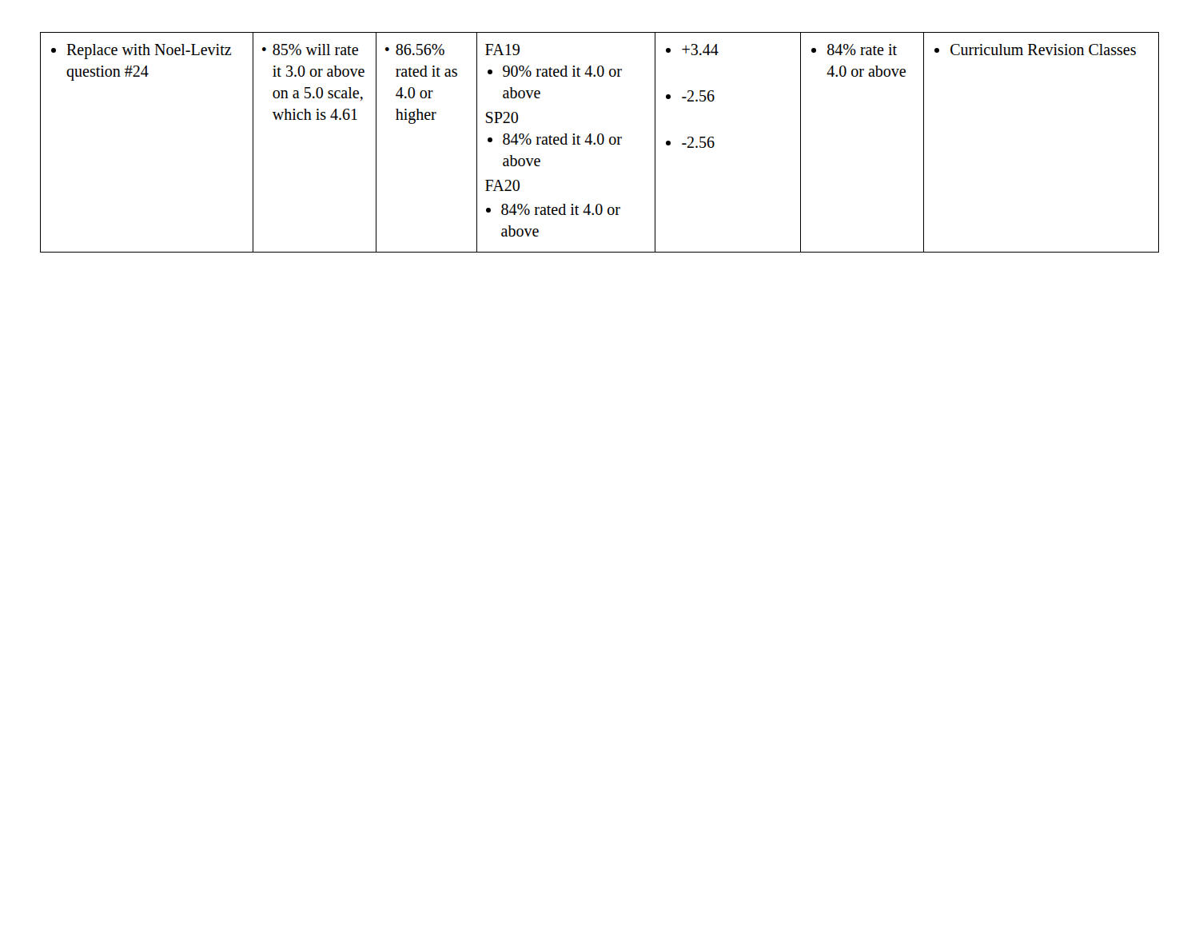| Replace with Noel-Levitz question #24 | 85% will rate it 3.0 or above on a 5.0 scale, which is 4.61 | 86.56% rated it as 4.0 or higher | FA19 90% rated it 4.0 or above SP20 84% rated it 4.0 or above FA20 84% rated it 4.0 or above | +3.44 -2.56 -2.56 | 84% rate it 4.0 or above | Curriculum Revision Classes |